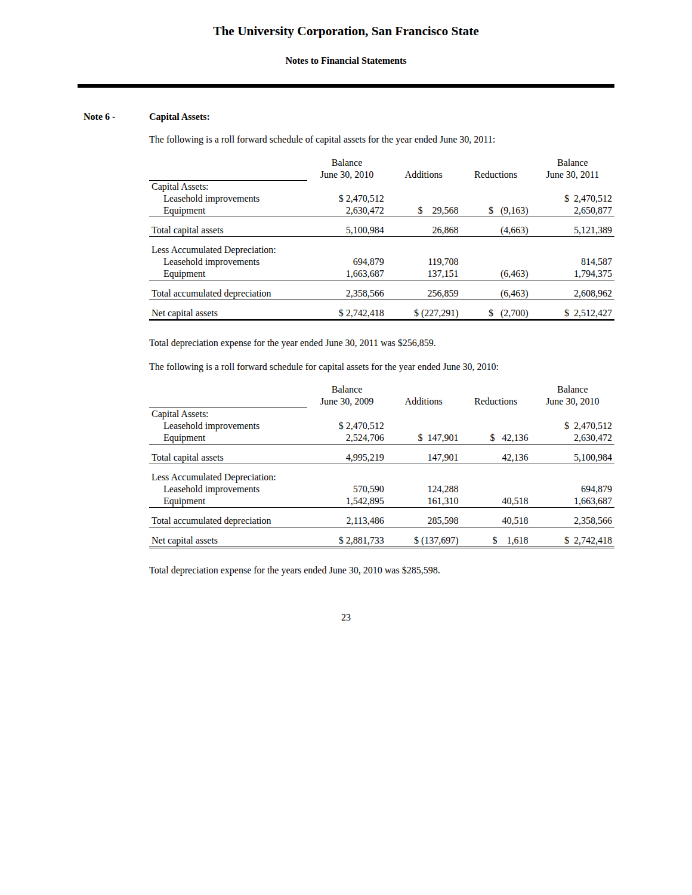The University Corporation, San Francisco State
Notes to Financial Statements
Note 6 -
Capital Assets:
The following is a roll forward schedule of capital assets for the year ended June 30, 2011:
| | Balance | | | Balance |
| | June 30, 2010 | Additions | Reductions | June 30, 2011 |
| Capital Assets: | | | | |
| Leasehold improvements | $ 2,470,512 | | | $ 2,470,512 |
| Equipment | 2,630,472 | $ 29,568 | $ (9,163) | 2,650,877 |
| Total capital assets | 5,100,984 | 26,868 | (4,663) | 5,121,389 |
| Less Accumulated Depreciation: | | | | |
| Leasehold improvements | 694,879 | 119,708 | | 814,587 |
| Equipment | 1,663,687 | 137,151 | (6,463) | 1,794,375 |
| Total accumulated depreciation | 2,358,566 | 256,859 | (6,463) | 2,608,962 |
| Net capital assets | $ 2,742,418 | $ (227,291) | $ (2,700) | $ 2,512,427 |
Total depreciation expense for the year ended June 30, 2011 was $256,859.
The following is a roll forward schedule for capital assets for the year ended June 30, 2010:
| | Balance | | | Balance |
| | June 30, 2009 | Additions | Reductions | June 30, 2010 |
| Capital Assets: | | | | |
| Leasehold improvements | $ 2,470,512 | | | $ 2,470,512 |
| Equipment | 2,524,706 | $ 147,901 | $ 42,136 | 2,630,472 |
| Total capital assets | 4,995,219 | 147,901 | 42,136 | 5,100,984 |
| Less Accumulated Depreciation: | | | | |
| Leasehold improvements | 570,590 | 124,288 | | 694,879 |
| Equipment | 1,542,895 | 161,310 | 40,518 | 1,663,687 |
| Total accumulated depreciation | 2,113,486 | 285,598 | 40,518 | 2,358,566 |
| Net capital assets | $ 2,881,733 | $ (137,697) | $ 1,618 | $ 2,742,418 |
Total depreciation expense for the years ended June 30, 2010 was $285,598.
23